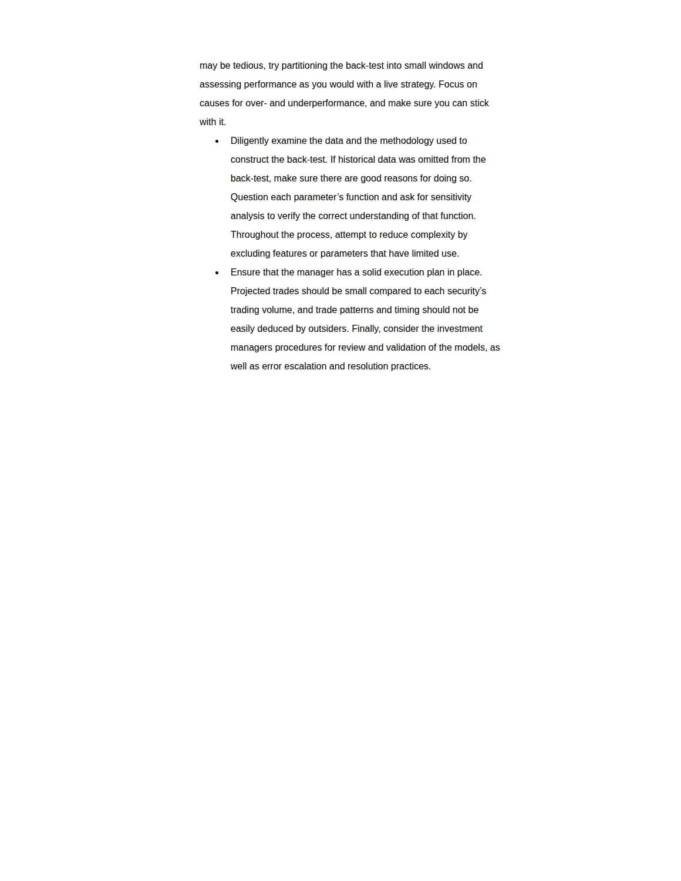may be tedious, try partitioning the back-test into small windows and assessing performance as you would with a live strategy. Focus on causes for over- and underperformance, and make sure you can stick with it.
Diligently examine the data and the methodology used to construct the back-test. If historical data was omitted from the back-test, make sure there are good reasons for doing so. Question each parameter’s function and ask for sensitivity analysis to verify the correct understanding of that function. Throughout the process, attempt to reduce complexity by excluding features or parameters that have limited use.
Ensure that the manager has a solid execution plan in place. Projected trades should be small compared to each security’s trading volume, and trade patterns and timing should not be easily deduced by outsiders. Finally, consider the investment managers procedures for review and validation of the models, as well as error escalation and resolution practices.